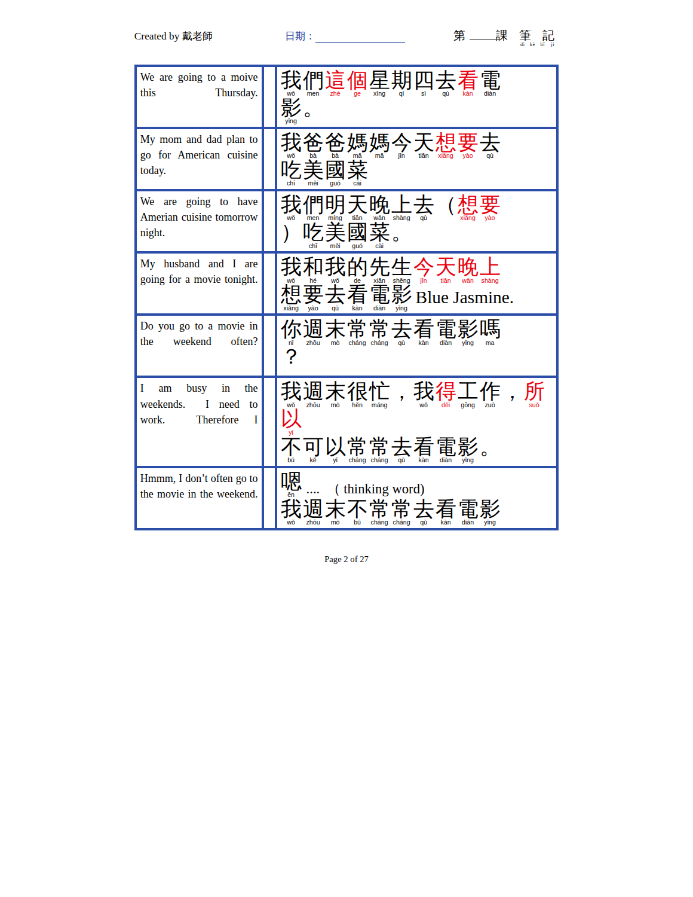Created by 戴老師
日期：
第 課 筆 記
dì kè bǐ jì
| We are going to a moive this Thursday. | | 我 wǒ 們 men 這 zhè 個 ge 星 xīng 期 qí 四 sì 去 qù 看 kàn 電 diàn 影 yǐng 。 . |
| My mom and dad plan to go for American cuisine today. | | 我 wǒ 爸 bà 爸 bà 媽 mā 媽 mā 今 jīn 天 tiān 想 xiǎng 要 yào 去 qù 吃 chī 美 měi 國 guó 菜 cài |
| We are going to have Amerian cuisine tomorrow night. | | 我 wǒ 們 men 明 míng 天 tiān 晚 wǎn 上 shàng 去 qù （ ( 想 xiǎng 要 yào ） ) 吃 chī 美 měi 國 guó 菜 cài 。 . |
| My husband and I are going for a movie tonight. | | 我 wǒ 和 hé 我 wǒ 的 de 先 xiān 生 shēng 今 jīn 天 tiān 晚 wǎn 上 shàng 想 xiǎng 要 yào 去 qù 看 kàn 電 diàn 影 yǐng Blue Jasmine. |
| Do you go to a movie in the weekend often? | | 你 nǐ 週 zhōu 末 mò 常 cháng 常 cháng 去 qù 看 kàn 電 diàn 影 yǐng 嗎 ma ？ ? |
| I am busy in the weekends. I need to work. Therefore I | | 我 wǒ 週 zhōu 末 mò 很 hěn 忙 máng ， , 我 wǒ 得 děi 工 gōng 作 zuò ， , 所 suǒ 以 yǐ 不 bú 可 kě 以 yǐ 常 cháng 常 cháng 去 qù 看 kàn 電 diàn 影 yǐng 。 . |
| Hmmm, I don’t often go to the movie in the weekend. | | 嗯 ēn .... （ thinking word) 我 wǒ 週 zhōu 末 mò 不 bú 常 cháng 常 cháng 去 qù 看 kàn 電 diàn 影 yǐng |
Page 2 of 27